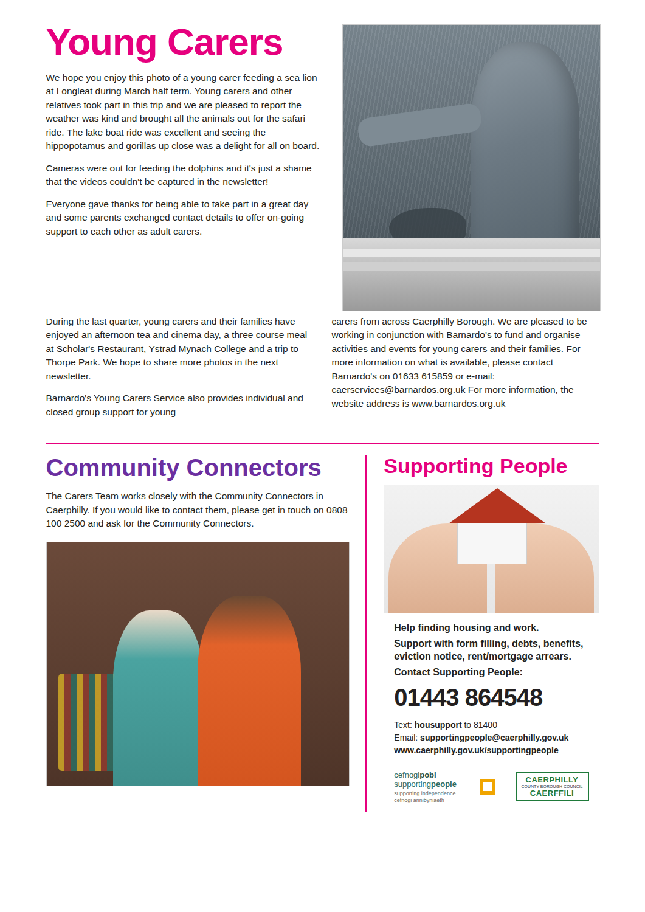Young Carers
We hope you enjoy this photo of a young carer feeding a sea lion at Longleat during March half term. Young carers and other relatives took part in this trip and we are pleased to report the weather was kind and brought all the animals out for the safari ride. The lake boat ride was excellent and seeing the hippopotamus and gorillas up close was a delight for all on board.
Cameras were out for feeding the dolphins and it's just a shame that the videos couldn't be captured in the newsletter!
Everyone gave thanks for being able to take part in a great day and some parents exchanged contact details to offer on-going support to each other as adult carers.
During the last quarter, young carers and their families have enjoyed an afternoon tea and cinema day, a three course meal at Scholar's Restaurant, Ystrad Mynach College and a trip to Thorpe Park. We hope to share more photos in the next newsletter.
Barnardo's Young Carers Service also provides individual and closed group support for young
carers from across Caerphilly Borough. We are pleased to be working in conjunction with Barnardo's to fund and organise activities and events for young carers and their families. For more information on what is available, please contact Barnardo's on 01633 615859 or e-mail: caerservices@barnardos.org.uk For more information, the website address is www.barnardos.org.uk
Community Connectors
The Carers Team works closely with the Community Connectors in Caerphilly. If you would like to contact them, please get in touch on 0808 100 2500 and ask for the Community Connectors.
Supporting People
Help finding housing and work.
Support with form filling, debts, benefits, eviction notice, rent/mortgage arrears.
Contact Supporting People:
01443 864548
Text: housupport to 81400
Email: supportingpeople@caerphilly.gov.uk
www.caerphilly.gov.uk/supportingpeople
cefnogipobl
supportingpeople
supporting independence
cefnogi annibyniaeth
CAERPHILLY
COUNTY BOROUGH COUNCIL
CAERFFILI